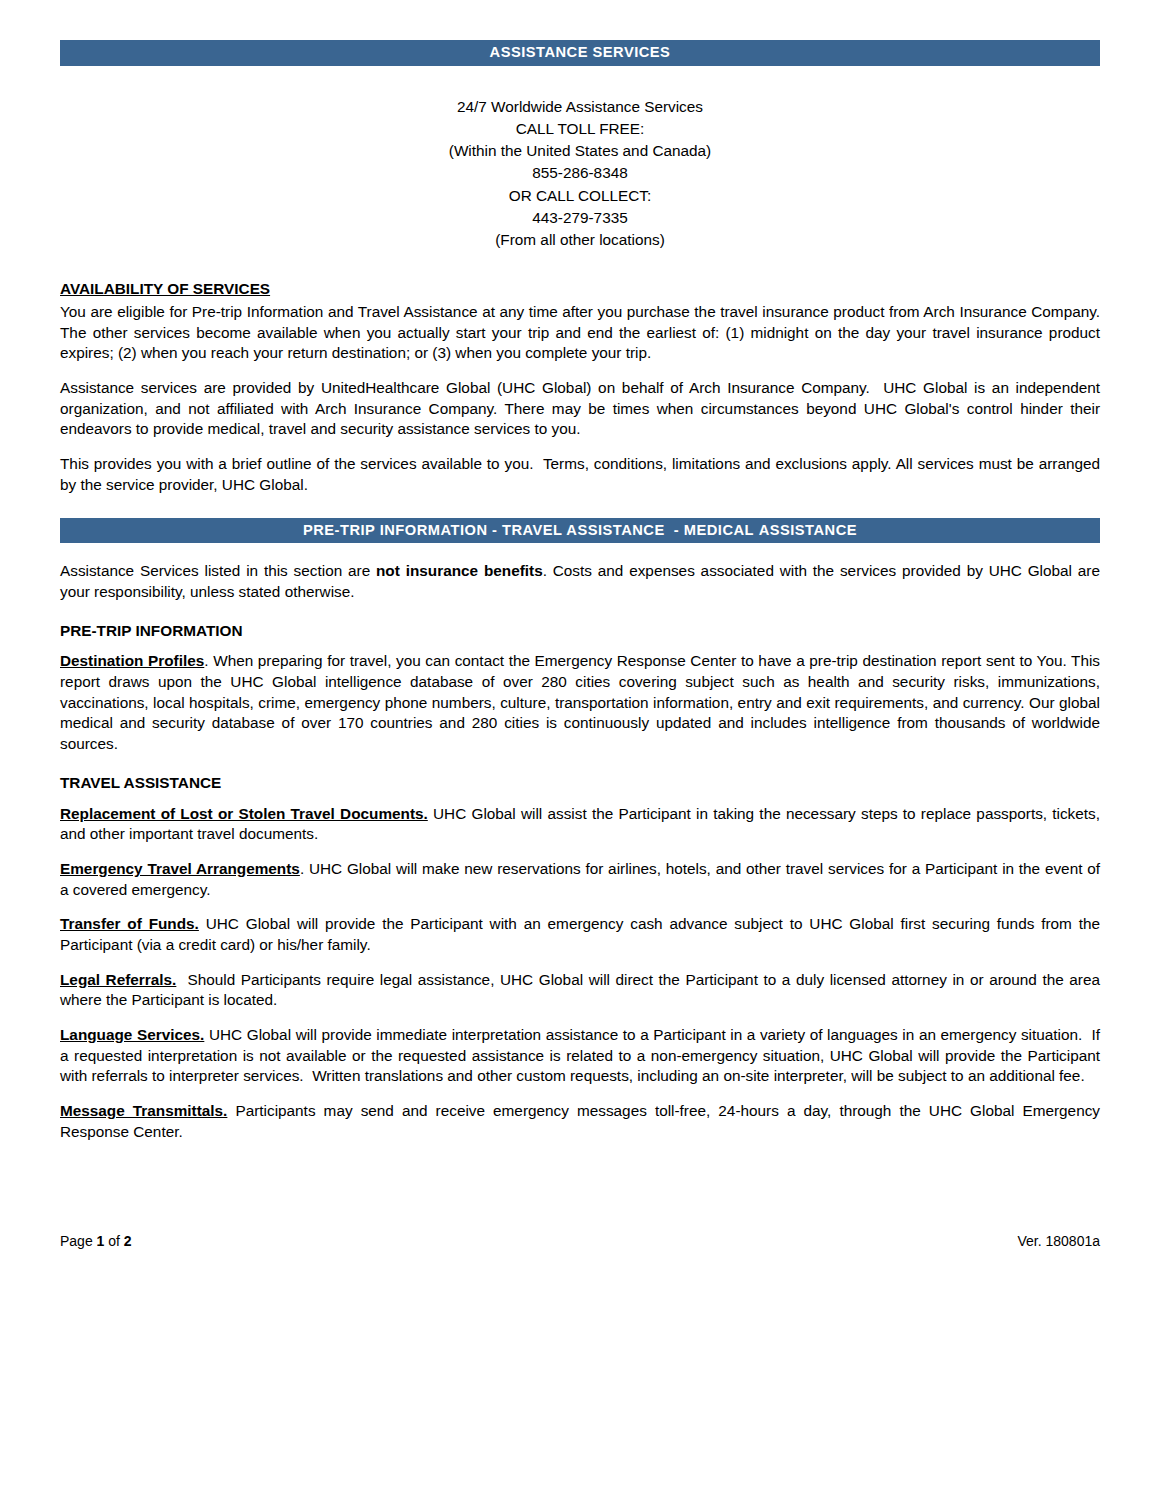ASSISTANCE SERVICES
24/7 Worldwide Assistance Services
CALL TOLL FREE:
(Within the United States and Canada)
855-286-8348
OR CALL COLLECT:
443-279-7335
(From all other locations)
AVAILABILITY OF SERVICES
You are eligible for Pre-trip Information and Travel Assistance at any time after you purchase the travel insurance product from Arch Insurance Company. The other services become available when you actually start your trip and end the earliest of: (1) midnight on the day your travel insurance product expires; (2) when you reach your return destination; or (3) when you complete your trip.
Assistance services are provided by UnitedHealthcare Global (UHC Global) on behalf of Arch Insurance Company. UHC Global is an independent organization, and not affiliated with Arch Insurance Company. There may be times when circumstances beyond UHC Global's control hinder their endeavors to provide medical, travel and security assistance services to you.
This provides you with a brief outline of the services available to you. Terms, conditions, limitations and exclusions apply. All services must be arranged by the service provider, UHC Global.
PRE-TRIP INFORMATION - TRAVEL ASSISTANCE - MEDICAL ASSISTANCE
Assistance Services listed in this section are not insurance benefits. Costs and expenses associated with the services provided by UHC Global are your responsibility, unless stated otherwise.
PRE-TRIP INFORMATION
Destination Profiles. When preparing for travel, you can contact the Emergency Response Center to have a pre-trip destination report sent to You. This report draws upon the UHC Global intelligence database of over 280 cities covering subject such as health and security risks, immunizations, vaccinations, local hospitals, crime, emergency phone numbers, culture, transportation information, entry and exit requirements, and currency. Our global medical and security database of over 170 countries and 280 cities is continuously updated and includes intelligence from thousands of worldwide sources.
TRAVEL ASSISTANCE
Replacement of Lost or Stolen Travel Documents. UHC Global will assist the Participant in taking the necessary steps to replace passports, tickets, and other important travel documents.
Emergency Travel Arrangements. UHC Global will make new reservations for airlines, hotels, and other travel services for a Participant in the event of a covered emergency.
Transfer of Funds. UHC Global will provide the Participant with an emergency cash advance subject to UHC Global first securing funds from the Participant (via a credit card) or his/her family.
Legal Referrals. Should Participants require legal assistance, UHC Global will direct the Participant to a duly licensed attorney in or around the area where the Participant is located.
Language Services. UHC Global will provide immediate interpretation assistance to a Participant in a variety of languages in an emergency situation. If a requested interpretation is not available or the requested assistance is related to a non-emergency situation, UHC Global will provide the Participant with referrals to interpreter services. Written translations and other custom requests, including an on-site interpreter, will be subject to an additional fee.
Message Transmittals. Participants may send and receive emergency messages toll-free, 24-hours a day, through the UHC Global Emergency Response Center.
Page 1 of 2
Ver. 180801a